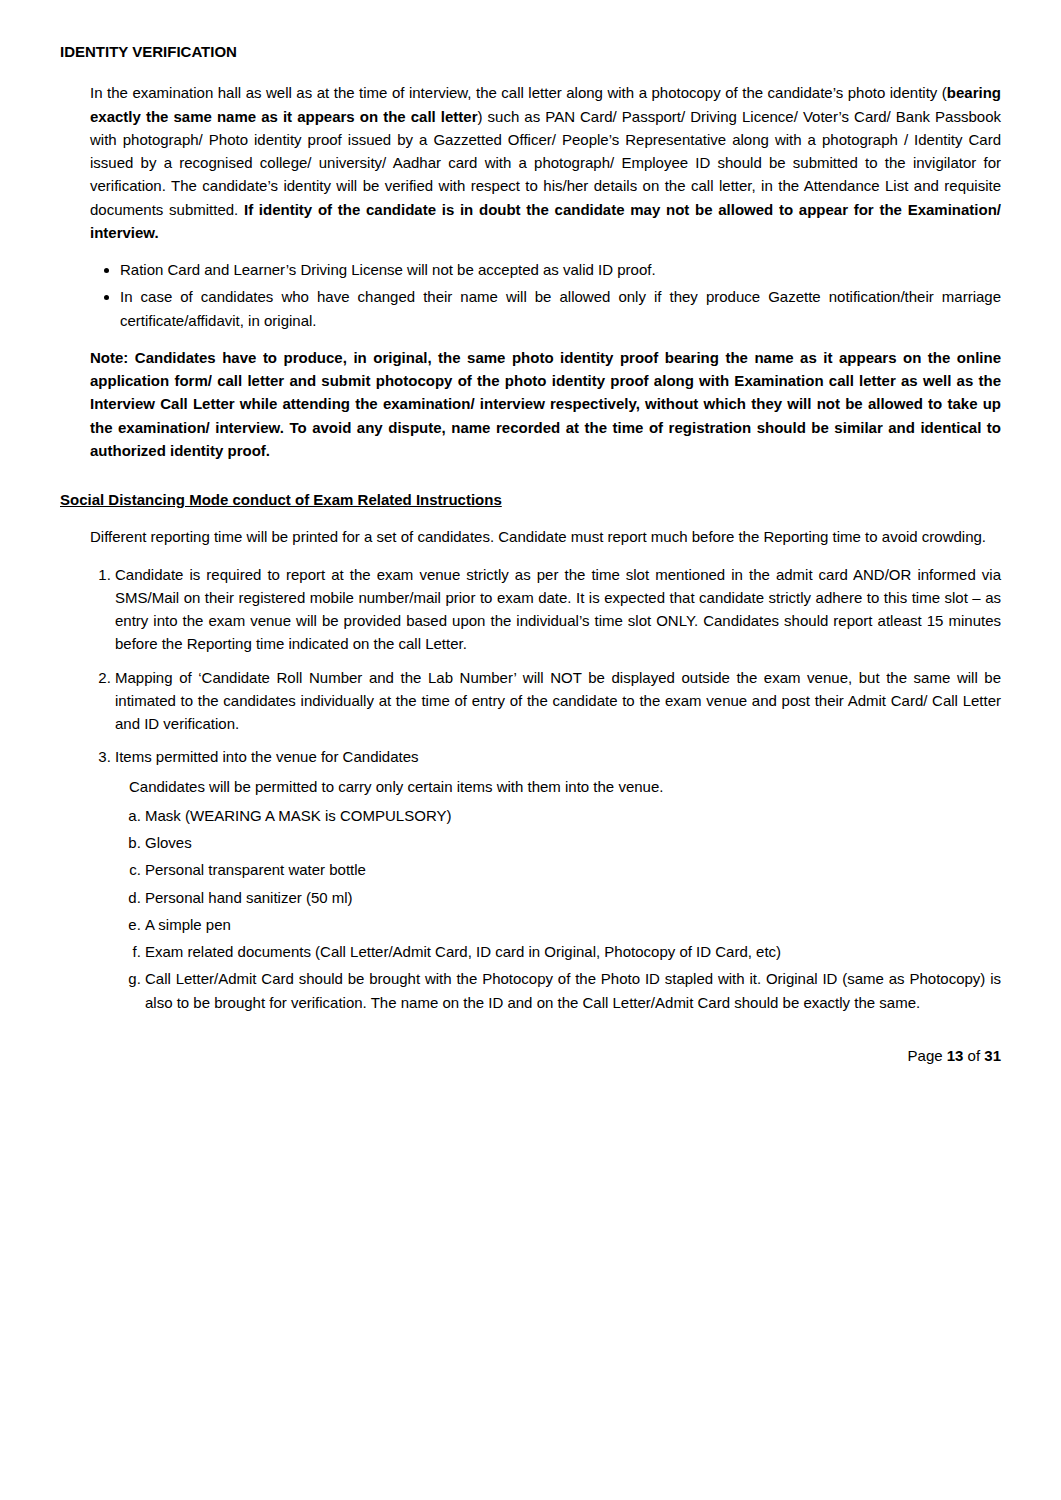IDENTITY VERIFICATION
In the examination hall as well as at the time of interview, the call letter along with a photocopy of the candidate’s photo identity (bearing exactly the same name as it appears on the call letter) such as PAN Card/ Passport/ Driving Licence/ Voter’s Card/ Bank Passbook with photograph/ Photo identity proof issued by a Gazzetted Officer/ People’s Representative along with a photograph / Identity Card issued by a recognised college/ university/ Aadhar card with a photograph/ Employee ID should be submitted to the invigilator for verification. The candidate’s identity will be verified with respect to his/her details on the call letter, in the Attendance List and requisite documents submitted. If identity of the candidate is in doubt the candidate may not be allowed to appear for the Examination/ interview.
Ration Card and Learner’s Driving License will not be accepted as valid ID proof.
In case of candidates who have changed their name will be allowed only if they produce Gazette notification/their marriage certificate/affidavit, in original.
Note: Candidates have to produce, in original, the same photo identity proof bearing the name as it appears on the online application form/ call letter and submit photocopy of the photo identity proof along with Examination call letter as well as the Interview Call Letter while attending the examination/ interview respectively, without which they will not be allowed to take up the examination/ interview. To avoid any dispute, name recorded at the time of registration should be similar and identical to authorized identity proof.
Social Distancing Mode conduct of Exam Related Instructions
Different reporting time will be printed for a set of candidates. Candidate must report much before the Reporting time to avoid crowding.
Candidate is required to report at the exam venue strictly as per the time slot mentioned in the admit card AND/OR informed via SMS/Mail on their registered mobile number/mail prior to exam date. It is expected that candidate strictly adhere to this time slot – as entry into the exam venue will be provided based upon the individual’s time slot ONLY. Candidates should report atleast 15 minutes before the Reporting time indicated on the call Letter.
Mapping of ‘Candidate Roll Number and the Lab Number’ will NOT be displayed outside the exam venue, but the same will be intimated to the candidates individually at the time of entry of the candidate to the exam venue and post their Admit Card/ Call Letter and ID verification.
Items permitted into the venue for Candidates
Candidates will be permitted to carry only certain items with them into the venue.
Mask (WEARING A MASK is COMPULSORY)
Gloves
Personal transparent water bottle
Personal hand sanitizer (50 ml)
A simple pen
Exam related documents (Call Letter/Admit Card, ID card in Original, Photocopy of ID Card, etc)
Call Letter/Admit Card should be brought with the Photocopy of the Photo ID stapled with it. Original ID (same as Photocopy) is also to be brought for verification. The name on the ID and on the Call Letter/Admit Card should be exactly the same.
Page 13 of 31